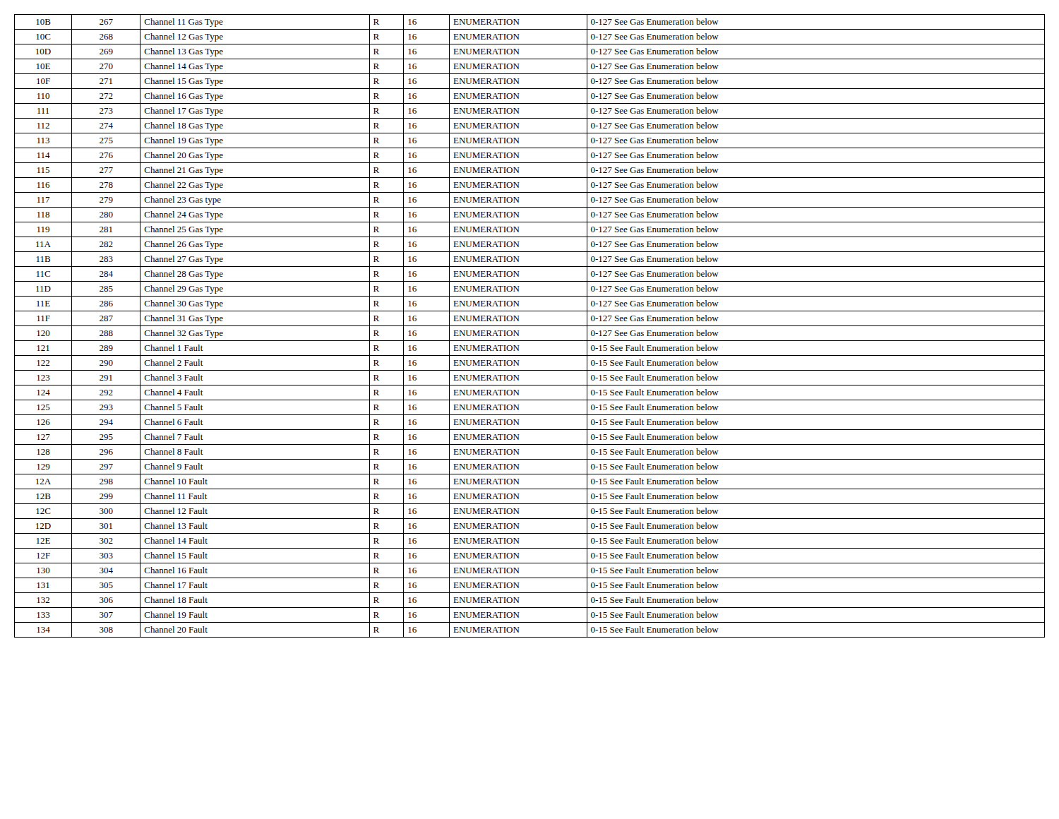| 10B | 267 | Channel 11 Gas Type | R | 16 | ENUMERATION | 0-127 See Gas Enumeration below |
| 10C | 268 | Channel 12 Gas Type | R | 16 | ENUMERATION | 0-127 See Gas Enumeration below |
| 10D | 269 | Channel 13 Gas Type | R | 16 | ENUMERATION | 0-127 See Gas Enumeration below |
| 10E | 270 | Channel 14 Gas Type | R | 16 | ENUMERATION | 0-127 See Gas Enumeration below |
| 10F | 271 | Channel 15 Gas Type | R | 16 | ENUMERATION | 0-127 See Gas Enumeration below |
| 110 | 272 | Channel 16 Gas Type | R | 16 | ENUMERATION | 0-127 See Gas Enumeration below |
| 111 | 273 | Channel 17 Gas Type | R | 16 | ENUMERATION | 0-127 See Gas Enumeration below |
| 112 | 274 | Channel 18 Gas Type | R | 16 | ENUMERATION | 0-127 See Gas Enumeration below |
| 113 | 275 | Channel 19 Gas Type | R | 16 | ENUMERATION | 0-127 See Gas Enumeration below |
| 114 | 276 | Channel 20 Gas Type | R | 16 | ENUMERATION | 0-127 See Gas Enumeration below |
| 115 | 277 | Channel 21 Gas Type | R | 16 | ENUMERATION | 0-127 See Gas Enumeration below |
| 116 | 278 | Channel 22 Gas Type | R | 16 | ENUMERATION | 0-127 See Gas Enumeration below |
| 117 | 279 | Channel 23 Gas type | R | 16 | ENUMERATION | 0-127 See Gas Enumeration below |
| 118 | 280 | Channel 24 Gas Type | R | 16 | ENUMERATION | 0-127 See Gas Enumeration below |
| 119 | 281 | Channel 25 Gas Type | R | 16 | ENUMERATION | 0-127 See Gas Enumeration below |
| 11A | 282 | Channel 26 Gas Type | R | 16 | ENUMERATION | 0-127 See Gas Enumeration below |
| 11B | 283 | Channel 27 Gas Type | R | 16 | ENUMERATION | 0-127 See Gas Enumeration below |
| 11C | 284 | Channel 28 Gas Type | R | 16 | ENUMERATION | 0-127 See Gas Enumeration below |
| 11D | 285 | Channel 29 Gas Type | R | 16 | ENUMERATION | 0-127 See Gas Enumeration below |
| 11E | 286 | Channel 30 Gas Type | R | 16 | ENUMERATION | 0-127 See Gas Enumeration below |
| 11F | 287 | Channel 31 Gas Type | R | 16 | ENUMERATION | 0-127 See Gas Enumeration below |
| 120 | 288 | Channel 32 Gas Type | R | 16 | ENUMERATION | 0-127 See Gas Enumeration below |
| 121 | 289 | Channel 1 Fault | R | 16 | ENUMERATION | 0-15 See Fault Enumeration below |
| 122 | 290 | Channel 2 Fault | R | 16 | ENUMERATION | 0-15 See Fault Enumeration below |
| 123 | 291 | Channel 3 Fault | R | 16 | ENUMERATION | 0-15 See Fault Enumeration below |
| 124 | 292 | Channel 4 Fault | R | 16 | ENUMERATION | 0-15 See Fault Enumeration below |
| 125 | 293 | Channel 5 Fault | R | 16 | ENUMERATION | 0-15 See Fault Enumeration below |
| 126 | 294 | Channel 6 Fault | R | 16 | ENUMERATION | 0-15 See Fault Enumeration below |
| 127 | 295 | Channel 7 Fault | R | 16 | ENUMERATION | 0-15 See Fault Enumeration below |
| 128 | 296 | Channel 8 Fault | R | 16 | ENUMERATION | 0-15 See Fault Enumeration below |
| 129 | 297 | Channel 9 Fault | R | 16 | ENUMERATION | 0-15 See Fault Enumeration below |
| 12A | 298 | Channel 10 Fault | R | 16 | ENUMERATION | 0-15 See Fault Enumeration below |
| 12B | 299 | Channel 11 Fault | R | 16 | ENUMERATION | 0-15 See Fault Enumeration below |
| 12C | 300 | Channel 12 Fault | R | 16 | ENUMERATION | 0-15 See Fault Enumeration below |
| 12D | 301 | Channel 13 Fault | R | 16 | ENUMERATION | 0-15 See Fault Enumeration below |
| 12E | 302 | Channel 14 Fault | R | 16 | ENUMERATION | 0-15 See Fault Enumeration below |
| 12F | 303 | Channel 15 Fault | R | 16 | ENUMERATION | 0-15 See Fault Enumeration below |
| 130 | 304 | Channel 16 Fault | R | 16 | ENUMERATION | 0-15 See Fault Enumeration below |
| 131 | 305 | Channel 17 Fault | R | 16 | ENUMERATION | 0-15 See Fault Enumeration below |
| 132 | 306 | Channel 18 Fault | R | 16 | ENUMERATION | 0-15 See Fault Enumeration below |
| 133 | 307 | Channel 19 Fault | R | 16 | ENUMERATION | 0-15 See Fault Enumeration below |
| 134 | 308 | Channel 20 Fault | R | 16 | ENUMERATION | 0-15 See Fault Enumeration below |